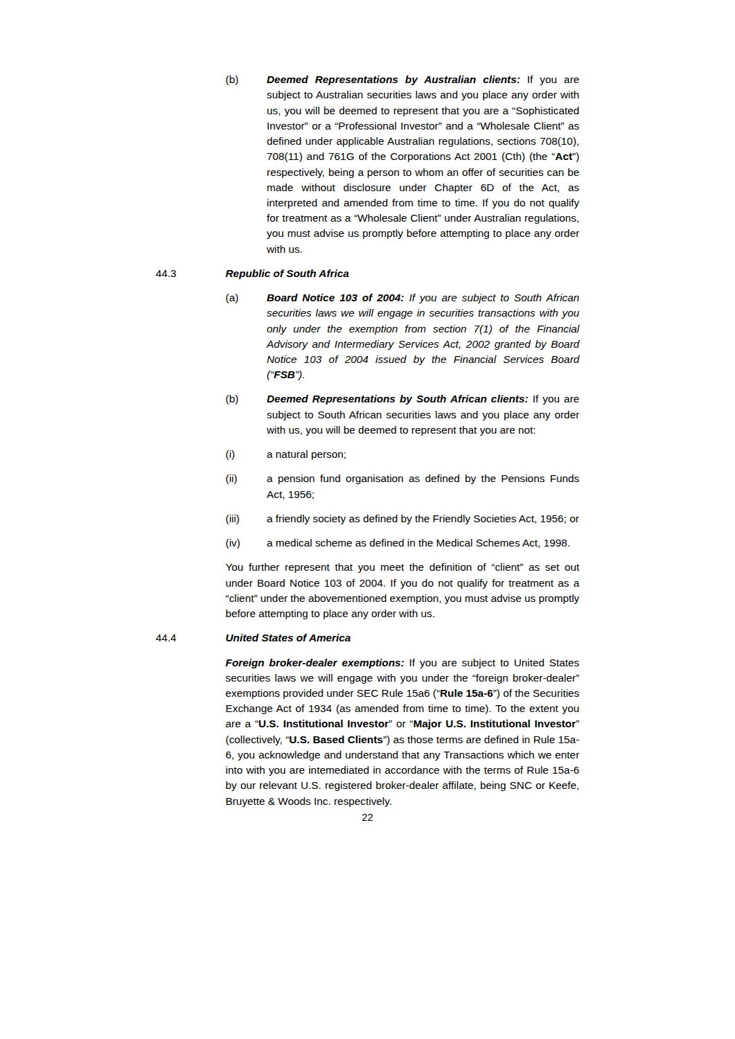(b)
Deemed Representations by Australian clients: If you are subject to Australian securities laws and you place any order with us, you will be deemed to represent that you are a “Sophisticated Investor” or a “Professional Investor” and a “Wholesale Client” as defined under applicable Australian regulations, sections 708(10), 708(11) and 761G of the Corporations Act 2001 (Cth) (the “Act”) respectively, being a person to whom an offer of securities can be made without disclosure under Chapter 6D of the Act, as interpreted and amended from time to time. If you do not qualify for treatment as a “Wholesale Client” under Australian regulations, you must advise us promptly before attempting to place any order with us.
44.3
Republic of South Africa
(a)
Board Notice 103 of 2004: If you are subject to South African securities laws we will engage in securities transactions with you only under the exemption from section 7(1) of the Financial Advisory and Intermediary Services Act, 2002 granted by Board Notice 103 of 2004 issued by the Financial Services Board (“FSB”).
(b)
Deemed Representations by South African clients: If you are subject to South African securities laws and you place any order with us, you will be deemed to represent that you are not:
(i)
a natural person;
(ii)
a pension fund organisation as defined by the Pensions Funds Act, 1956;
(iii)
a friendly society as defined by the Friendly Societies Act, 1956; or
(iv)
a medical scheme as defined in the Medical Schemes Act, 1998.
You further represent that you meet the definition of “client” as set out under Board Notice 103 of 2004. If you do not qualify for treatment as a “client” under the abovementioned exemption, you must advise us promptly before attempting to place any order with us.
44.4
United States of America
Foreign broker-dealer exemptions: If you are subject to United States securities laws we will engage with you under the “foreign broker-dealer” exemptions provided under SEC Rule 15a6 (“Rule 15a-6”) of the Securities Exchange Act of 1934 (as amended from time to time). To the extent you are a “U.S. Institutional Investor” or “Major U.S. Institutional Investor” (collectively, “U.S. Based Clients”) as those terms are defined in Rule 15a-6, you acknowledge and understand that any Transactions which we enter into with you are intemediated in accordance with the terms of Rule 15a-6 by our relevant U.S. registered broker-dealer affilate, being SNC or Keefe, Bruyette & Woods Inc. respectively.
22